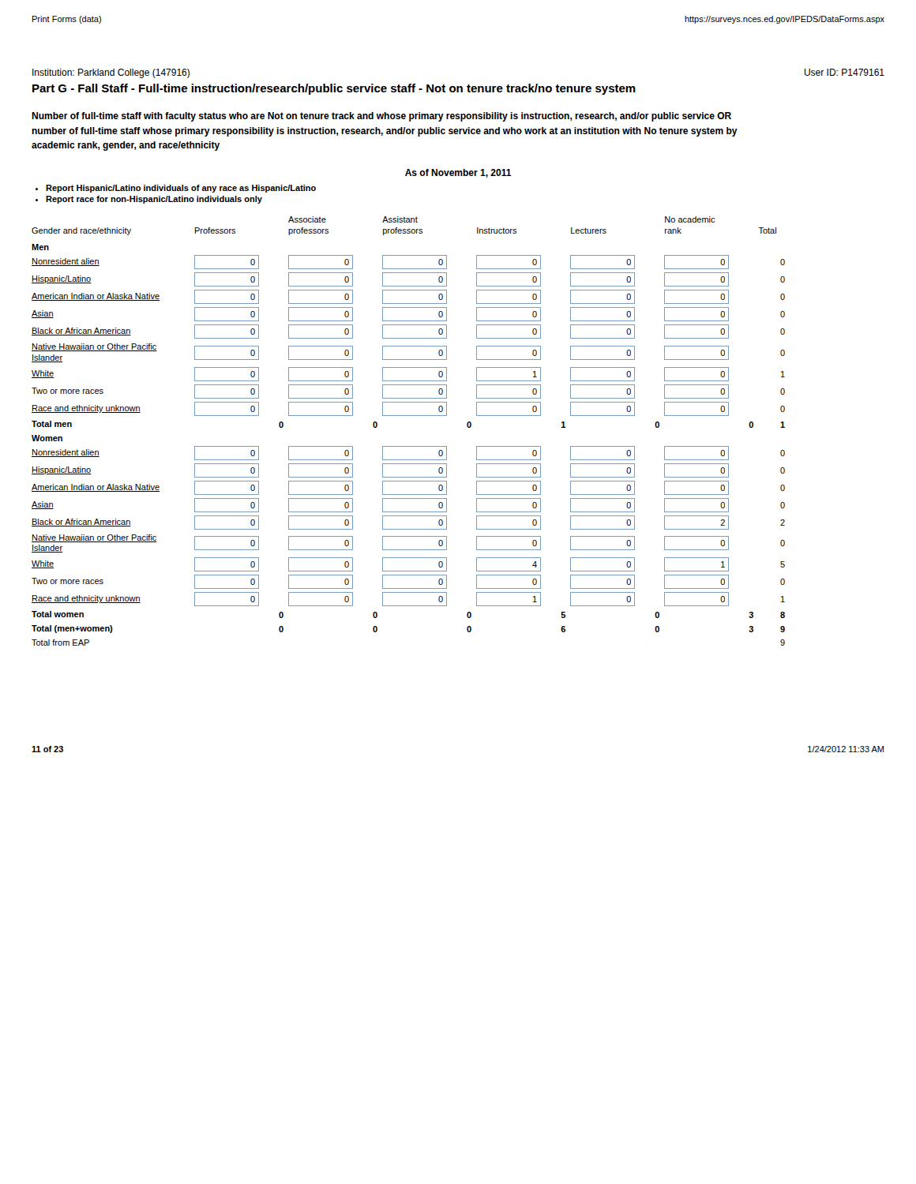Print Forms (data)
https://surveys.nces.ed.gov/IPEDS/DataForms.aspx
Institution: Parkland College (147916)
User ID: P1479161
Part G - Fall Staff - Full-time instruction/research/public service staff - Not on tenure track/no tenure system
Number of full-time staff with faculty status who are Not on tenure track and whose primary responsibility is instruction, research, and/or public service OR number of full-time staff whose primary responsibility is instruction, research, and/or public service and who work at an institution with No tenure system by academic rank, gender, and race/ethnicity
As of November 1, 2011
Report Hispanic/Latino individuals of any race as Hispanic/Latino
Report race for non-Hispanic/Latino individuals only
| Gender and race/ethnicity | Professors | Associate professors | Assistant professors | Instructors | Lecturers | No academic rank | Total |
| --- | --- | --- | --- | --- | --- | --- | --- |
| Men |
| Nonresident alien | | | | | | | 0 |
| Hispanic/Latino | | | | | | | 0 |
| American Indian or Alaska Native | | | | | | | 0 |
| Asian | | | | | | | 0 |
| Black or African American | | | | | | | 0 |
| Native Hawaiian or Other Pacific Islander | | | | | | | 0 |
| White | | | | | | | 1 |
| Two or more races | | | | | | | 0 |
| Race and ethnicity unknown | | | | | | | 0 |
| Total men | 0 | 0 | 0 | 1 | 0 | 0 | 1 |
| Women |
| Nonresident alien | | | | | | | 0 |
| Hispanic/Latino | | | | | | | 0 |
| American Indian or Alaska Native | | | | | | | 0 |
| Asian | | | | | | | 0 |
| Black or African American | | | | | | | 2 |
| Native Hawaiian or Other Pacific Islander | | | | | | | 0 |
| White | | | | | | | 5 |
| Two or more races | | | | | | | 0 |
| Race and ethnicity unknown | | | | | | | 1 |
| Total women | 0 | 0 | 0 | 5 | 0 | 3 | 8 |
| Total (men+women) | 0 | 0 | 0 | 6 | 0 | 3 | 9 |
| Total from EAP | | | | | | | 9 |
11 of 23
1/24/2012 11:33 AM